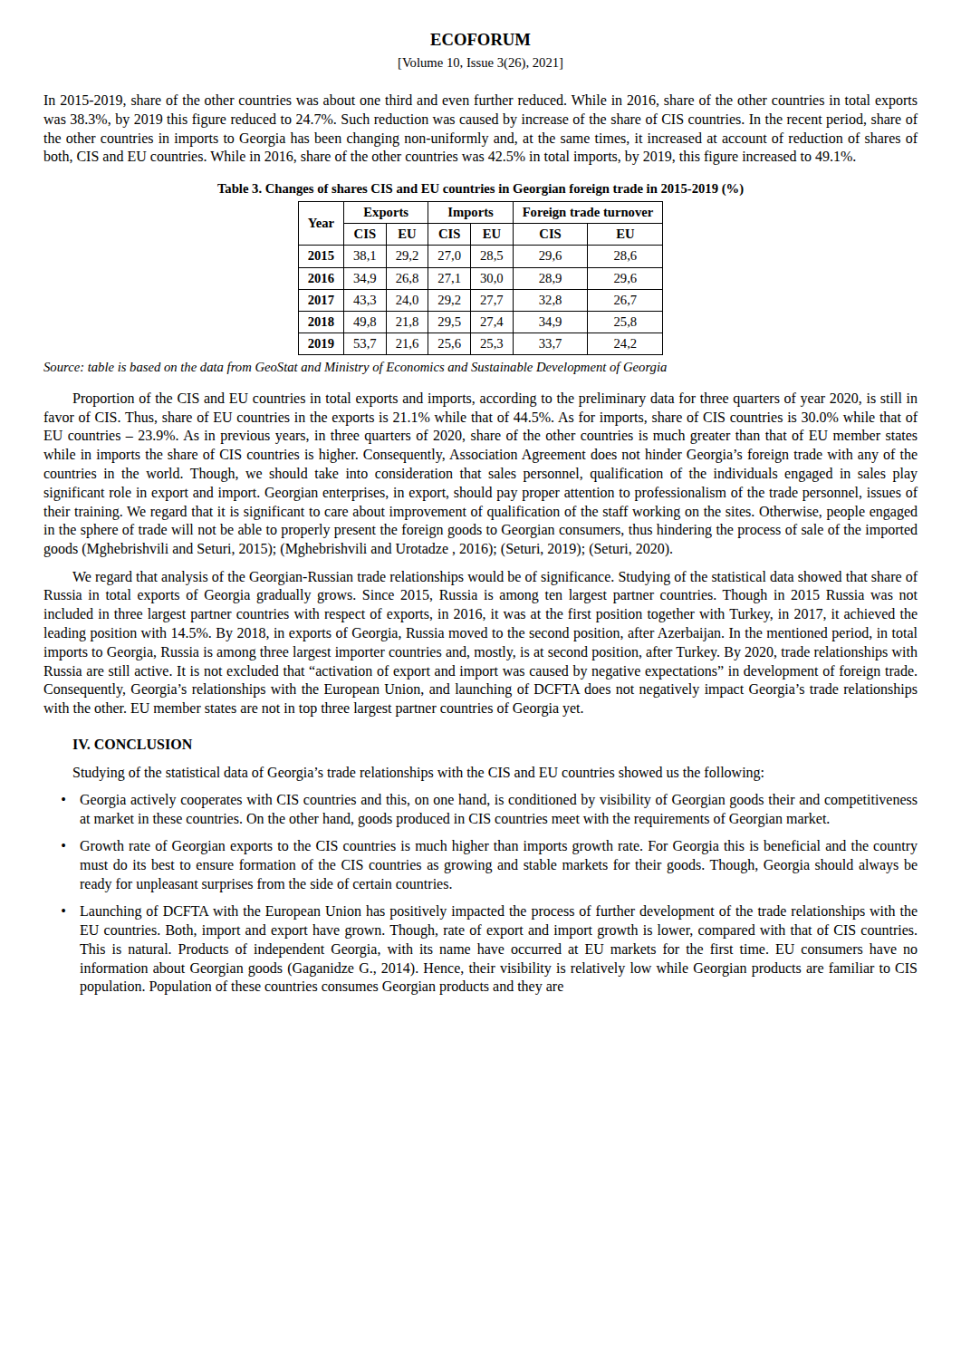ECOFORUM
[Volume 10, Issue 3(26), 2021]
In 2015-2019, share of the other countries was about one third and even further reduced. While in 2016, share of the other countries in total exports was 38.3%, by 2019 this figure reduced to 24.7%. Such reduction was caused by increase of the share of CIS countries. In the recent period, share of the other countries in imports to Georgia has been changing non-uniformly and, at the same times, it increased at account of reduction of shares of both, CIS and EU countries. While in 2016, share of the other countries was 42.5% in total imports, by 2019, this figure increased to 49.1%.
Table 3. Changes of shares CIS and EU countries in Georgian foreign trade in 2015-2019 (%)
| Year | Exports | Imports | Foreign trade turnover |
| --- | --- | --- | --- |
| CIS | EU | CIS | EU | CIS | EU |
| 2015 | 38,1 | 29,2 | 27,0 | 28,5 | 29,6 | 28,6 |
| 2016 | 34,9 | 26,8 | 27,1 | 30,0 | 28,9 | 29,6 |
| 2017 | 43,3 | 24,0 | 29,2 | 27,7 | 32,8 | 26,7 |
| 2018 | 49,8 | 21,8 | 29,5 | 27,4 | 34,9 | 25,8 |
| 2019 | 53,7 | 21,6 | 25,6 | 25,3 | 33,7 | 24,2 |
Source: table is based on the data from GeoStat and Ministry of Economics and Sustainable Development of Georgia
Proportion of the CIS and EU countries in total exports and imports, according to the preliminary data for three quarters of year 2020, is still in favor of CIS. Thus, share of EU countries in the exports is 21.1% while that of 44.5%. As for imports, share of CIS countries is 30.0% while that of EU countries – 23.9%. As in previous years, in three quarters of 2020, share of the other countries is much greater than that of EU member states while in imports the share of CIS countries is higher. Consequently, Association Agreement does not hinder Georgia’s foreign trade with any of the countries in the world. Though, we should take into consideration that sales personnel, qualification of the individuals engaged in sales play significant role in export and import. Georgian enterprises, in export, should pay proper attention to professionalism of the trade personnel, issues of their training. We regard that it is significant to care about improvement of qualification of the staff working on the sites. Otherwise, people engaged in the sphere of trade will not be able to properly present the foreign goods to Georgian consumers, thus hindering the process of sale of the imported goods (Mghebrishvili and Seturi, 2015); (Mghebrishvili and Urotadze , 2016); (Seturi, 2019); (Seturi, 2020).
We regard that analysis of the Georgian-Russian trade relationships would be of significance. Studying of the statistical data showed that share of Russia in total exports of Georgia gradually grows. Since 2015, Russia is among ten largest partner countries. Though in 2015 Russia was not included in three largest partner countries with respect of exports, in 2016, it was at the first position together with Turkey, in 2017, it achieved the leading position with 14.5%. By 2018, in exports of Georgia, Russia moved to the second position, after Azerbaijan. In the mentioned period, in total imports to Georgia, Russia is among three largest importer countries and, mostly, is at second position, after Turkey. By 2020, trade relationships with Russia are still active. It is not excluded that “activation of export and import was caused by negative expectations” in development of foreign trade. Consequently, Georgia’s relationships with the European Union, and launching of DCFTA does not negatively impact Georgia’s trade relationships with the other. EU member states are not in top three largest partner countries of Georgia yet.
IV. CONCLUSION
Studying of the statistical data of Georgia’s trade relationships with the CIS and EU countries showed us the following:
Georgia actively cooperates with CIS countries and this, on one hand, is conditioned by visibility of Georgian goods their and competitiveness at market in these countries. On the other hand, goods produced in CIS countries meet with the requirements of Georgian market.
Growth rate of Georgian exports to the CIS countries is much higher than imports growth rate. For Georgia this is beneficial and the country must do its best to ensure formation of the CIS countries as growing and stable markets for their goods. Though, Georgia should always be ready for unpleasant surprises from the side of certain countries.
Launching of DCFTA with the European Union has positively impacted the process of further development of the trade relationships with the EU countries. Both, import and export have grown. Though, rate of export and import growth is lower, compared with that of CIS countries. This is natural. Products of independent Georgia, with its name have occurred at EU markets for the first time. EU consumers have no information about Georgian goods (Gaganidze G., 2014). Hence, their visibility is relatively low while Georgian products are familiar to CIS population. Population of these countries consumes Georgian products and they are